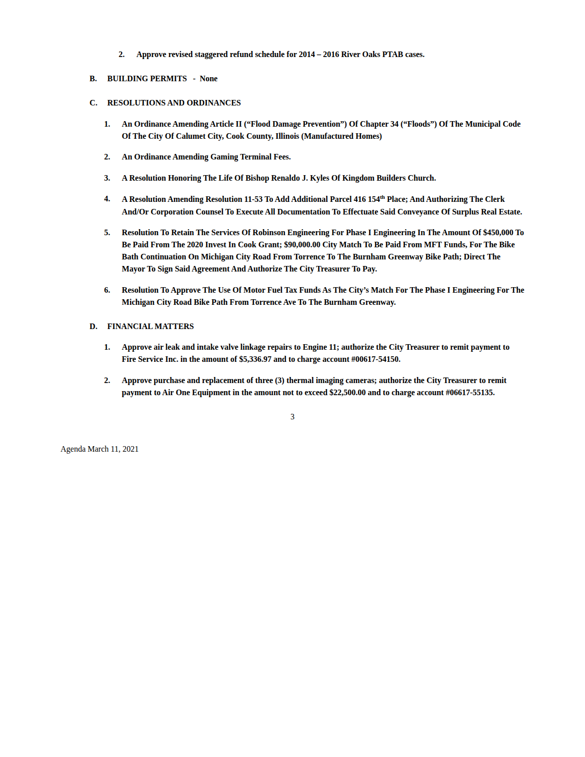2. Approve revised staggered refund schedule for 2014 – 2016 River Oaks PTAB cases.
B. BUILDING PERMITS - None
C. RESOLUTIONS AND ORDINANCES
1. An Ordinance Amending Article II (“Flood Damage Prevention”) Of Chapter 34 (“Floods”) Of The Municipal Code Of The City Of Calumet City, Cook County, Illinois (Manufactured Homes)
2. An Ordinance Amending Gaming Terminal Fees.
3. A Resolution Honoring The Life Of Bishop Renaldo J. Kyles Of Kingdom Builders Church.
4. A Resolution Amending Resolution 11-53 To Add Additional Parcel 416 154th Place; And Authorizing The Clerk And/Or Corporation Counsel To Execute All Documentation To Effectuate Said Conveyance Of Surplus Real Estate.
5. Resolution To Retain The Services Of Robinson Engineering For Phase I Engineering In The Amount Of $450,000 To Be Paid From The 2020 Invest In Cook Grant; $90,000.00 City Match To Be Paid From MFT Funds, For The Bike Bath Continuation On Michigan City Road From Torrence To The Burnham Greenway Bike Path; Direct The Mayor To Sign Said Agreement And Authorize The City Treasurer To Pay.
6. Resolution To Approve The Use Of Motor Fuel Tax Funds As The City’s Match For The Phase I Engineering For The Michigan City Road Bike Path From Torrence Ave To The Burnham Greenway.
D. FINANCIAL MATTERS
1. Approve air leak and intake valve linkage repairs to Engine 11; authorize the City Treasurer to remit payment to Fire Service Inc. in the amount of $5,336.97 and to charge account #00617-54150.
2. Approve purchase and replacement of three (3) thermal imaging cameras; authorize the City Treasurer to remit payment to Air One Equipment in the amount not to exceed $22,500.00 and to charge account #06617-55135.
3
Agenda March 11, 2021